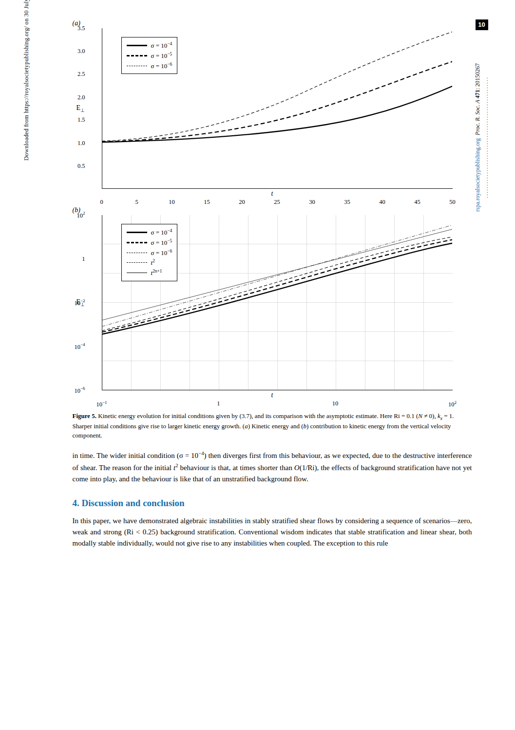Downloaded from https://royalsocietypublishing.org/ on 30 July 2021
10
rspa.royalsocietypublishing.org Proc. R. Soc. A 471: 20150267
..................................................
(a)
E⊥
3.5 3.0 2.5 2.0 1.5 1.0 0.5
0 5 10 15 20 25 30 35 40 45 50
σ = 10−4
σ = 10−5
σ = 10−6
t
(b)
E⊥
102 1 10−2 10−4 10−6
10−1 1 10 102
σ = 10−4
σ = 10−5
σ = 10−6
t2
t2n+1
t
Figure 5. Kinetic energy evolution for initial conditions given by (3.7), and its comparison with the asymptotic estimate. Here Ri = 0.1 (N ≠ 0), kx = 1. Sharper initial conditions give rise to larger kinetic energy growth. (a) Kinetic energy and (b) contribution to kinetic energy from the vertical velocity component.
in time. The wider initial condition (σ = 10−4) then diverges first from this behaviour, as we expected, due to the destructive interference of shear. The reason for the initial t2 behaviour is that, at times shorter than O(1/Ri), the effects of background stratification have not yet come into play, and the behaviour is like that of an unstratified background flow.
4. Discussion and conclusion
In this paper, we have demonstrated algebraic instabilities in stably stratified shear flows by considering a sequence of scenarios—zero, weak and strong (Ri < 0.25) background stratification. Conventional wisdom indicates that stable stratification and linear shear, both modally stable individually, would not give rise to any instabilities when coupled. The exception to this rule